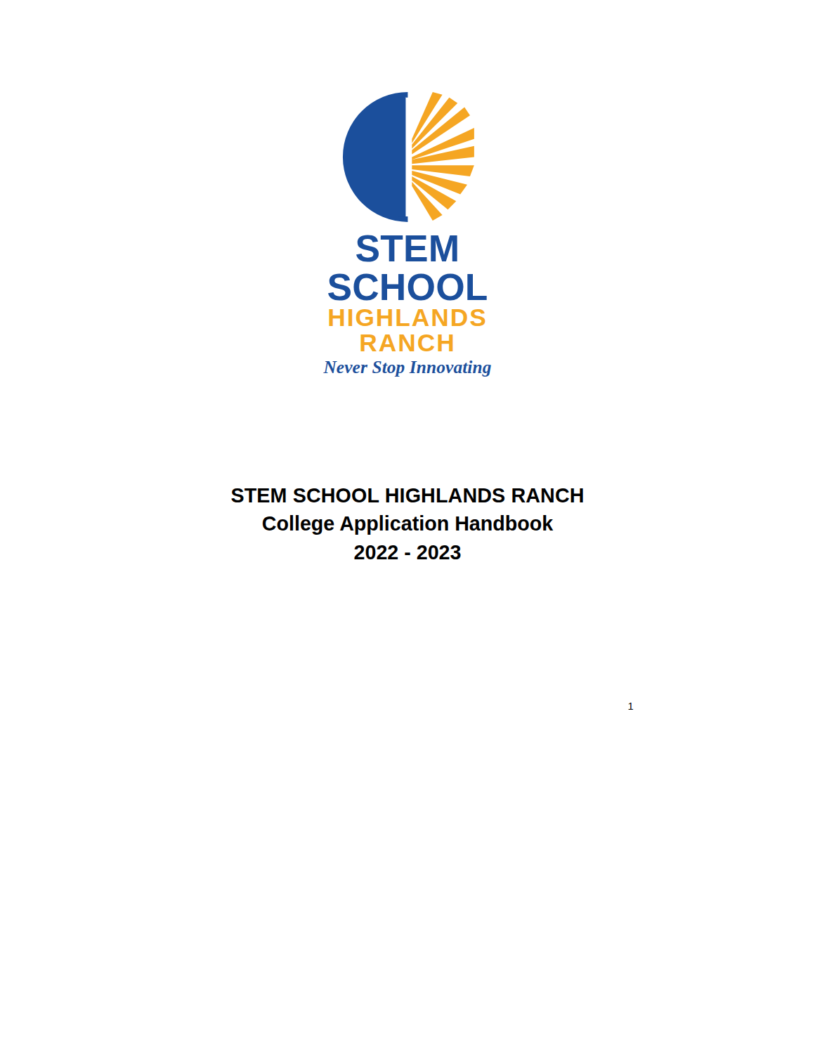STEM SCHOOL
HIGHLANDS RANCH
Never Stop Innovating
STEM SCHOOL HIGHLANDS RANCH
College Application Handbook
2022 - 2023
1